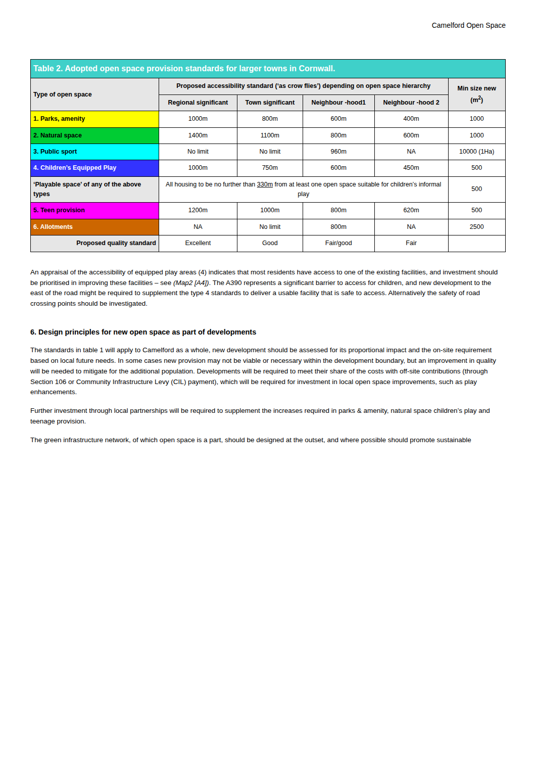Camelford Open Space
| Table 2. Adopted open space provision standards for larger towns in Cornwall. |
| Type of open space | Proposed accessibility standard (‘as crow flies’) depending on open space hierarchy | Min size new (m 2 ) |
| Regional significant | Town significant | Neighbour -hood1 | Neighbour -hood 2 |
| 1. Parks, amenity | 1000m | 800m | 600m | 400m | 1000 |
| 2. Natural space | 1400m | 1100m | 800m | 600m | 1000 |
| 3. Public sport | No limit | No limit | 960m | NA | 10000 (1Ha) |
| 4. Children’s Equipped Play | 1000m | 750m | 600m | 450m | 500 |
| ‘Playable space’ of any of the above types | All housing to be no further than 330m from at least one open space suitable for children’s informal play | 500 |
| 5. Teen provision | 1200m | 1000m | 800m | 620m | 500 |
| 6. Allotments | NA | No limit | 800m | NA | 2500 |
| Proposed quality standard | Excellent | Good | Fair/good | Fair | |
An appraisal of the accessibility of equipped play areas (4) indicates that most residents have access to one of the existing facilities, and investment should be prioritised in improving these facilities – see (Map2 [A4]). The A390 represents a significant barrier to access for children, and new development to the east of the road might be required to supplement the type 4 standards to deliver a usable facility that is safe to access. Alternatively the safety of road crossing points should be investigated.
6. Design principles for new open space as part of developments
The standards in table 1 will apply to Camelford as a whole, new development should be assessed for its proportional impact and the on-site requirement based on local future needs. In some cases new provision may not be viable or necessary within the development boundary, but an improvement in quality will be needed to mitigate for the additional population. Developments will be required to meet their share of the costs with off-site contributions (through Section 106 or Community Infrastructure Levy (CIL) payment), which will be required for investment in local open space improvements, such as play enhancements.
Further investment through local partnerships will be required to supplement the increases required in parks & amenity, natural space children’s play and teenage provision.
The green infrastructure network, of which open space is a part, should be designed at the outset, and where possible should promote sustainable